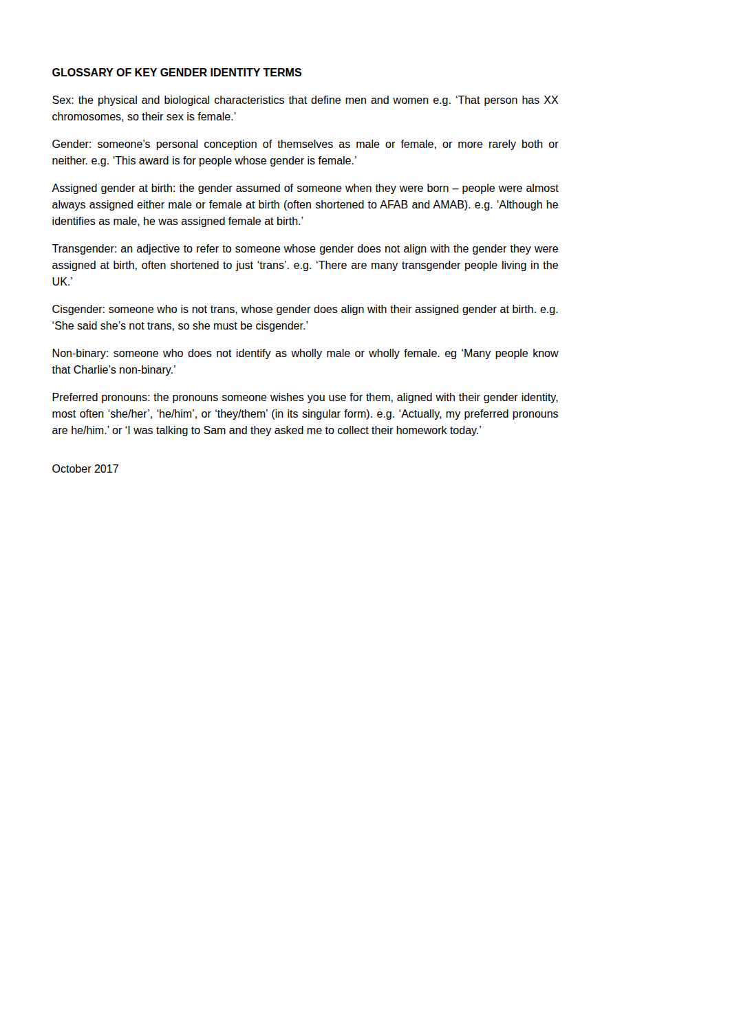Glossary of Key Gender Identity Terms
Sex:
the physical and biological characteristics that define men and women e.g. ‘That person has XX chromosomes, so their sex is female.’
Gender:
someone’s personal conception of themselves as male or female, or more rarely both or neither. e.g. ‘This award is for people whose gender is female.’
Assigned gender at birth:
the gender assumed of someone when they were born – people were almost always assigned either male or female at birth (often shortened to AFAB and AMAB). e.g. ‘Although he identifies as male, he was assigned female at birth.’
Transgender:
an adjective to refer to someone whose gender does not align with the gender they were assigned at birth, often shortened to just ‘trans’. e.g. ‘There are many transgender people living in the UK.’
Cisgender:
someone who is not trans, whose gender does align with their assigned gender at birth. e.g. ‘She said she’s not trans, so she must be cisgender.’
Non-binary:
someone who does not identify as wholly male or wholly female. eg ‘Many people know that Charlie’s non-binary.’
Preferred pronouns:
the pronouns someone wishes you use for them, aligned with their gender identity, most often ‘she/her’, ‘he/him’, or ‘they/them’ (in its singular form). e.g. ‘Actually, my preferred pronouns are he/him.’ or ‘I was talking to Sam and they asked me to collect their homework today.’
October 2017